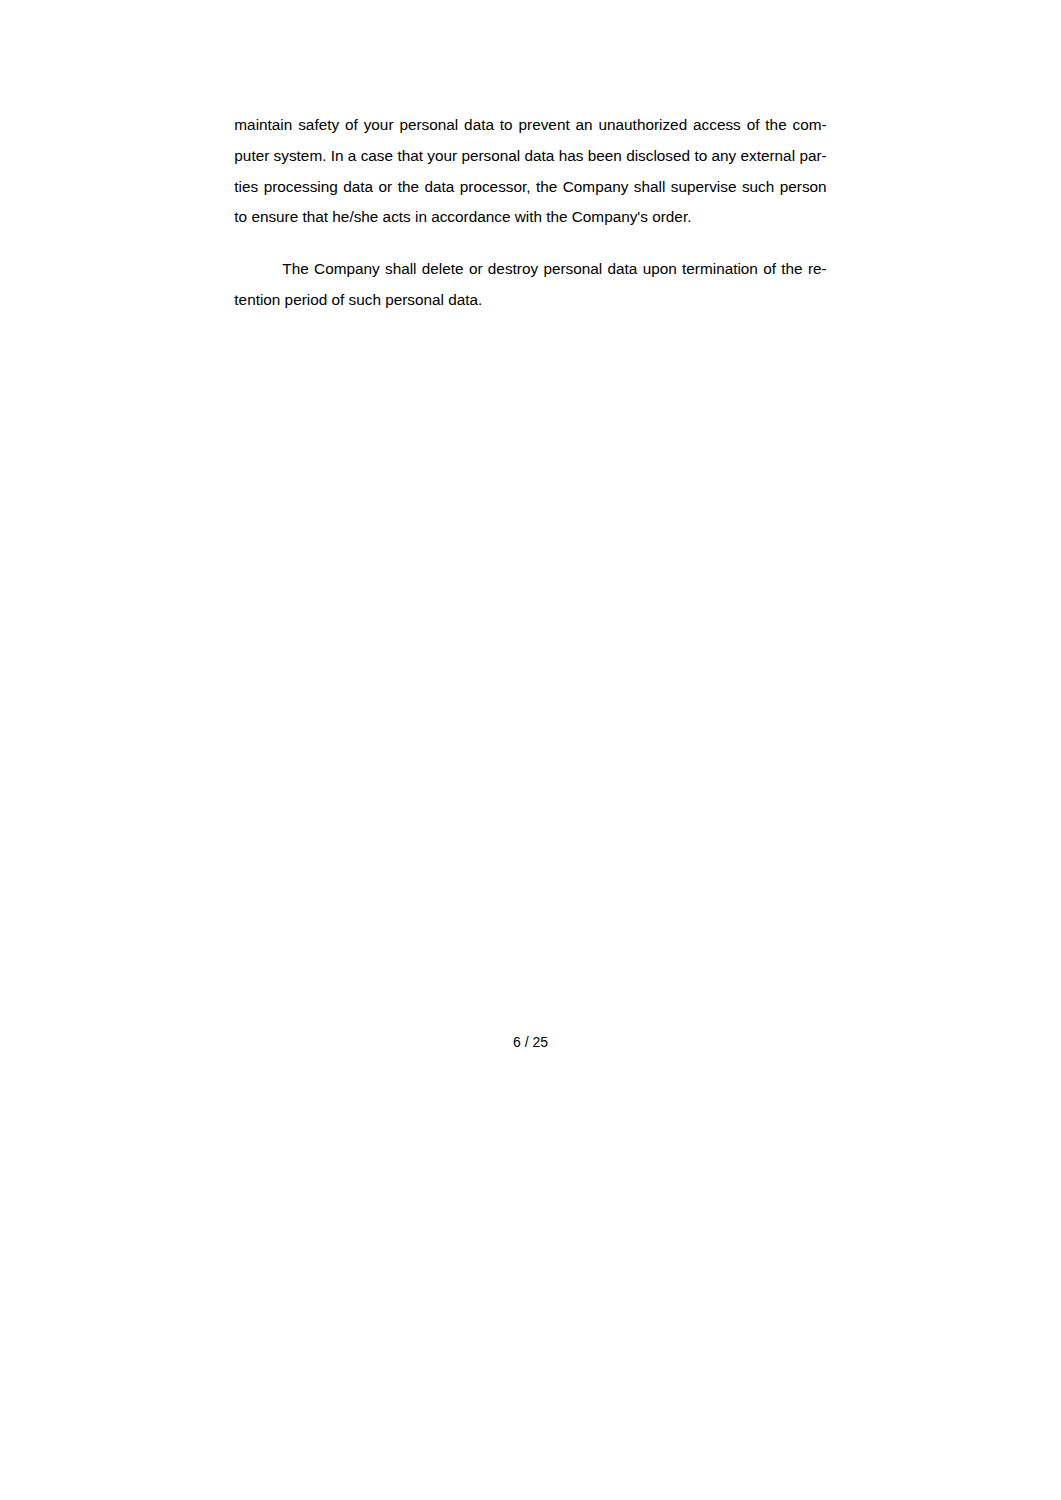maintain safety of your personal data to prevent an unauthorized access of the computer system. In a case that your personal data has been disclosed to any external parties processing data or the data processor, the Company shall supervise such person to ensure that he/she acts in accordance with the Company's order.
The Company shall delete or destroy personal data upon termination of the retention period of such personal data.
6 / 25